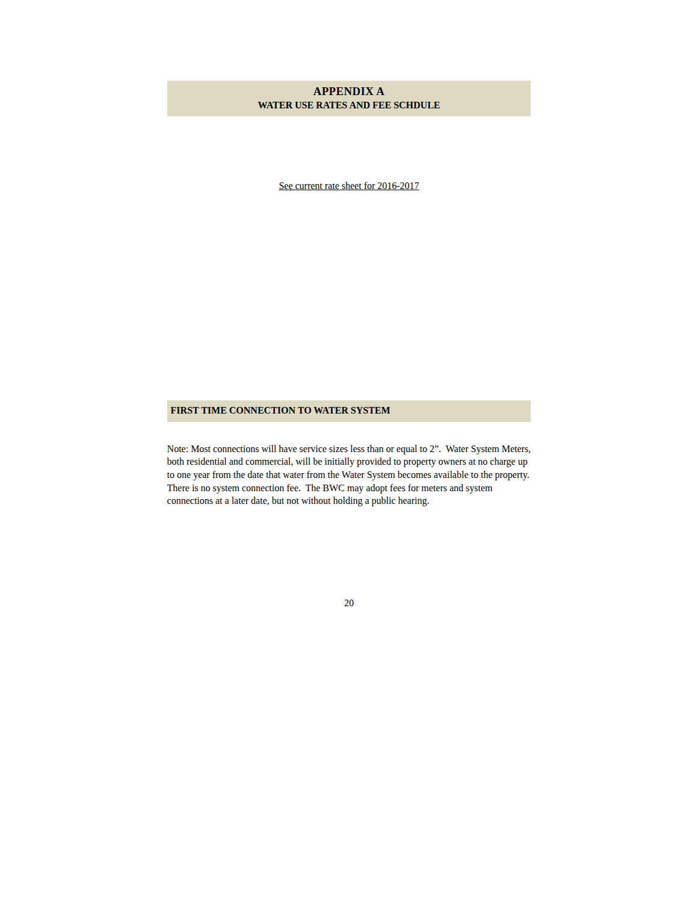APPENDIX A
WATER USE RATES AND FEE SCHDULE
See current rate sheet for 2016-2017
FIRST TIME CONNECTION TO WATER SYSTEM
Note: Most connections will have service sizes less than or equal to 2”. Water System Meters, both residential and commercial, will be initially provided to property owners at no charge up to one year from the date that water from the Water System becomes available to the property. There is no system connection fee. The BWC may adopt fees for meters and system connections at a later date, but not without holding a public hearing.
20